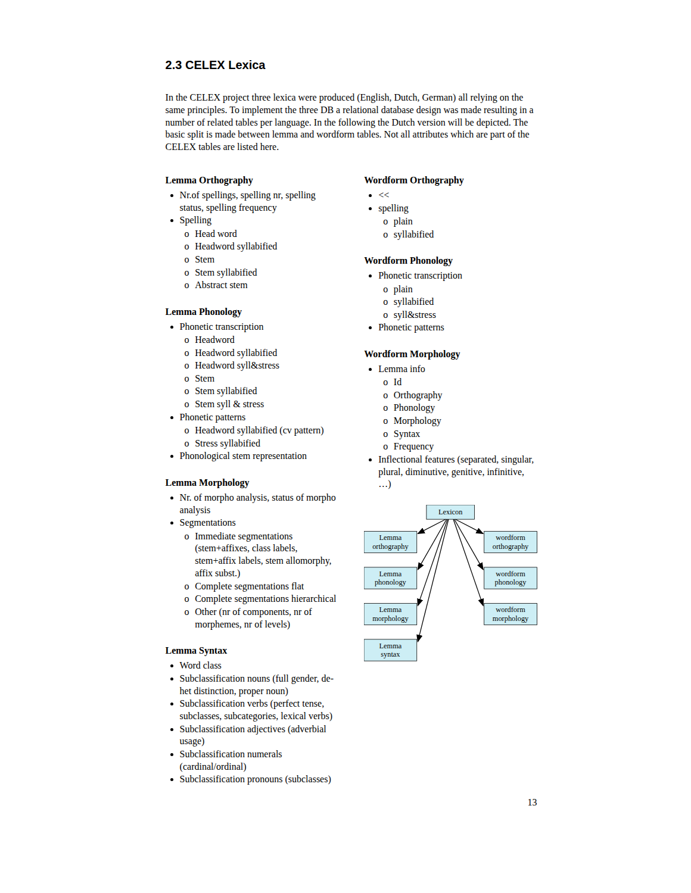2.3 CELEX Lexica
In the CELEX project three lexica were produced (English, Dutch, German) all relying on the same principles. To implement the three DB a relational database design was made resulting in a number of related tables per language. In the following the Dutch version will be depicted. The basic split is made between lemma and wordform tables. Not all attributes which are part of the CELEX tables are listed here.
Lemma Orthography
Nr.of spellings, spelling nr, spelling status, spelling frequency
Spelling
Head word
Headword syllabified
Stem
Stem syllabified
Abstract stem
Lemma Phonology
Phonetic transcription
Headword
Headword syllabified
Headword syll&stress
Stem
Stem syllabified
Stem syll & stress
Phonetic patterns
Headword syllabified (cv pattern)
Stress syllabified
Phonological stem representation
Lemma Morphology
Nr. of morpho analysis, status of morpho analysis
Segmentations
Immediate segmentations (stem+affixes, class labels, stem+affix labels, stem allomorphy, affix subst.)
Complete segmentations flat
Complete segmentations hierarchical
Other (nr of components, nr of morphemes, nr of levels)
Lemma Syntax
Word class
Subclassification nouns (full gender, de-het distinction, proper noun)
Subclassification verbs (perfect tense, subclasses, subcategories, lexical verbs)
Subclassification adjectives (adverbial usage)
Subclassification numerals (cardinal/ordinal)
Subclassification pronouns (subclasses)
Wordform Orthography
<<
spelling
plain
syllabified
Wordform Phonology
Phonetic transcription
plain
syllabified
syll&stress
Phonetic patterns
Wordform Morphology
Lemma info
Id
Orthography
Phonology
Morphology
Syntax
Frequency
Inflectional features (separated, singular, plural, diminutive, genitive, infinitive, …)
Lexicon Lemma orthography Lemma phonology Lemma morphology Lemma syntax wordform orthography wordform phonology wordform morphology
13